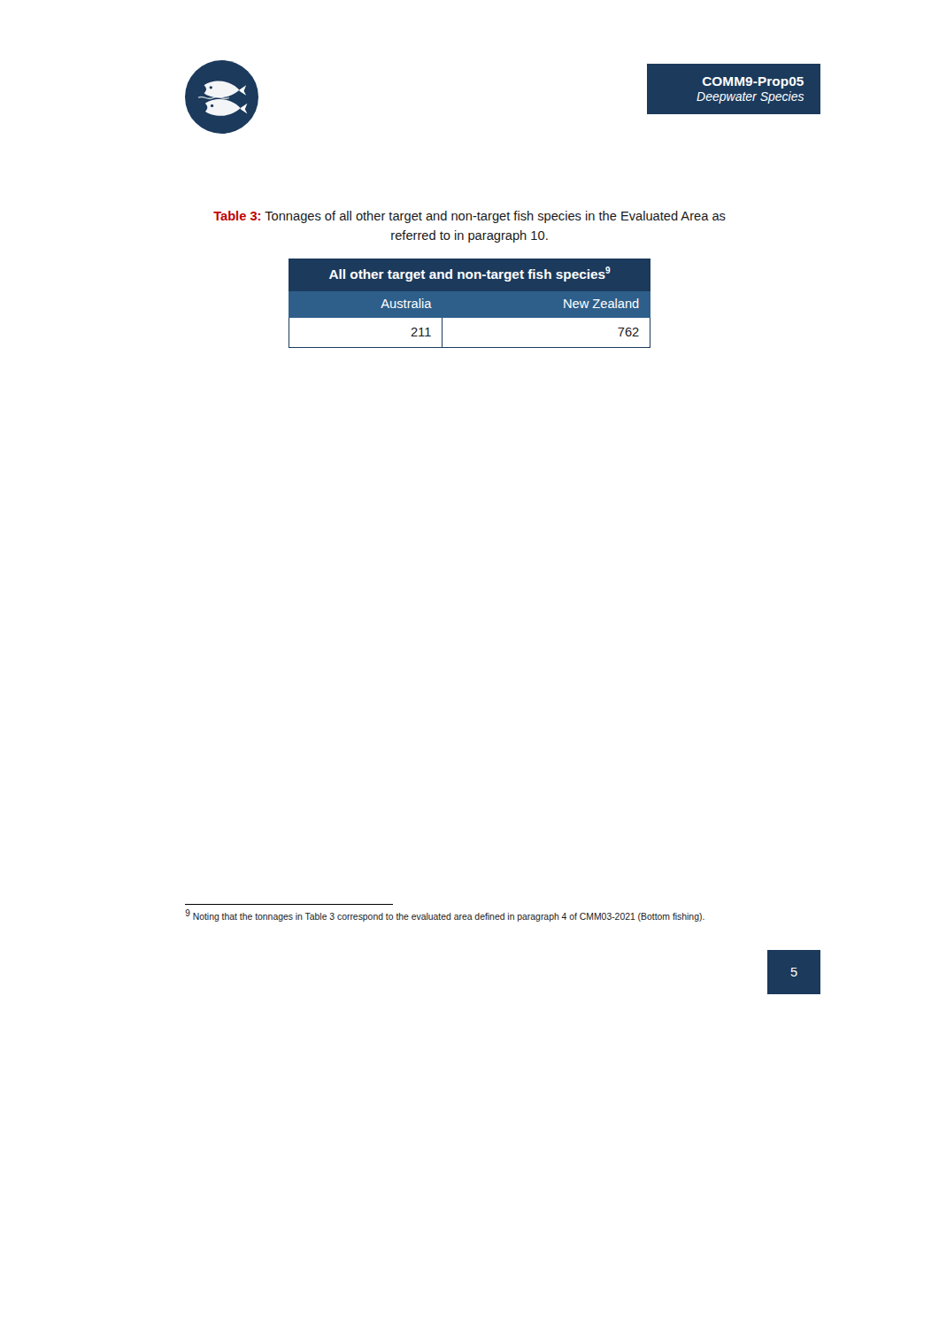COMM9-Prop05
Deepwater Species
Table 3: Tonnages of all other target and non-target fish species in the Evaluated Area as referred to in paragraph 10.
| All other target and non-target fish species 9 |
| --- |
| Australia | New Zealand |
| 211 | 762 |
9 Noting that the tonnages in Table 3 correspond to the evaluated area defined in paragraph 4 of CMM03-2021 (Bottom fishing).
5